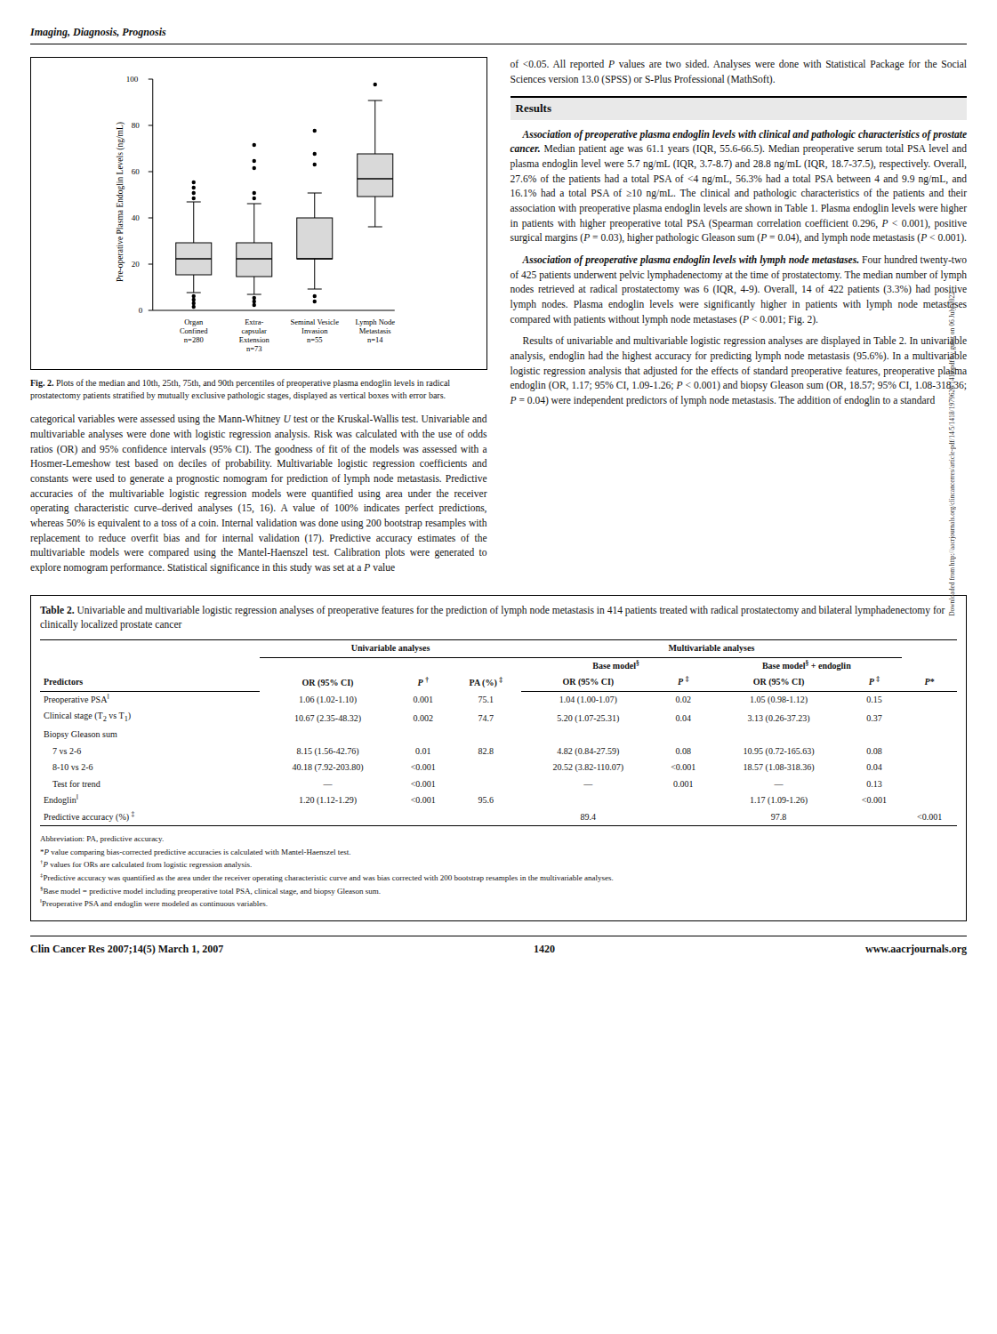Imaging, Diagnosis, Prognosis
Downloaded from http://aacrjournals.org/clincancerres/article-pdf/14/5/1418/1979626/1418.pdf by guest on 06 July 2022
100 80 60 40 20 0 Pre-operative Plasma Endoglin Levels (ng/mL) Organ Confined n=280 Extra- capsular Extension n=73 Seminal Vesicle Invasion n=55 Lymph Node Metastasis n=14
Fig. 2. Plots of the median and 10th, 25th, 75th, and 90th percentiles of preoperative plasma endoglin levels in radical prostatectomy patients stratified by mutually exclusive pathologic stages, displayed as vertical boxes with error bars.
categorical variables were assessed using the Mann-Whitney U test or the Kruskal-Wallis test. Univariable and multivariable analyses were done with logistic regression analysis. Risk was calculated with the use of odds ratios (OR) and 95% confidence intervals (95% CI). The goodness of fit of the models was assessed with a Hosmer-Lemeshow test based on deciles of probability. Multivariable logistic regression coefficients and constants were used to generate a prognostic nomogram for prediction of lymph node metastasis. Predictive accuracies of the multivariable logistic regression models were quantified using area under the receiver operating characteristic curve–derived analyses (15, 16). A value of 100% indicates perfect predictions, whereas 50% is equivalent to a toss of a coin. Internal validation was done using 200 bootstrap resamples with replacement to reduce overfit bias and for internal validation (17). Predictive accuracy estimates of the multivariable models were compared using the Mantel-Haenszel test. Calibration plots were generated to explore nomogram performance. Statistical significance in this study was set at a P value
of <0.05. All reported P values are two sided. Analyses were done with Statistical Package for the Social Sciences version 13.0 (SPSS) or S-Plus Professional (MathSoft).
Results
Association of preoperative plasma endoglin levels with clinical and pathologic characteristics of prostate cancer. Median patient age was 61.1 years (IQR, 55.6-66.5). Median preoperative serum total PSA level and plasma endoglin level were 5.7 ng/mL (IQR, 3.7-8.7) and 28.8 ng/mL (IQR, 18.7-37.5), respectively. Overall, 27.6% of the patients had a total PSA of <4 ng/mL, 56.3% had a total PSA between 4 and 9.9 ng/mL, and 16.1% had a total PSA of ≥10 ng/mL. The clinical and pathologic characteristics of the patients and their association with preoperative plasma endoglin levels are shown in Table 1. Plasma endoglin levels were higher in patients with higher preoperative total PSA (Spearman correlation coefficient 0.296, P < 0.001), positive surgical margins (P = 0.03), higher pathologic Gleason sum (P = 0.04), and lymph node metastasis (P < 0.001).
Association of preoperative plasma endoglin levels with lymph node metastases. Four hundred twenty-two of 425 patients underwent pelvic lymphadenectomy at the time of prostatectomy. The median number of lymph nodes retrieved at radical prostatectomy was 6 (IQR, 4-9). Overall, 14 of 422 patients (3.3%) had positive lymph nodes. Plasma endoglin levels were significantly higher in patients with lymph node metastases compared with patients without lymph node metastases (P < 0.001; Fig. 2).
Results of univariable and multivariable logistic regression analyses are displayed in Table 2. In univariable analysis, endoglin had the highest accuracy for predicting lymph node metastasis (95.6%). In a multivariable logistic regression analysis that adjusted for the effects of standard preoperative features, preoperative plasma endoglin (OR, 1.17; 95% CI, 1.09-1.26; P < 0.001) and biopsy Gleason sum (OR, 18.57; 95% CI, 1.08-318.36; P = 0.04) were independent predictors of lymph node metastasis. The addition of endoglin to a standard
Table 2. Univariable and multivariable logistic regression analyses of preoperative features for the prediction of lymph node metastasis in 414 patients treated with radical prostatectomy and bilateral lymphadenectomy for clinically localized prostate cancer
| Predictors | Univariable analyses | Multivariable analyses | P * |
| --- | --- | --- | --- |
| OR (95% CI) | P † | PA (%) ‡ | Base model § | Base model § + endoglin |
| OR (95% CI) | P ‡ | OR (95% CI) | P ‡ |
| Preoperative PSA ‖ | 1.06 (1.02-1.10) | 0.001 | 75.1 | 1.04 (1.00-1.07) | 0.02 | 1.05 (0.98-1.12) | 0.15 | |
| Clinical stage (T 2 vs T 1 ) | 10.67 (2.35-48.32) | 0.002 | 74.7 | 5.20 (1.07-25.31) | 0.04 | 3.13 (0.26-37.23) | 0.37 | |
| Biopsy Gleason sum | | | | | | | | |
| 7 vs 2-6 | 8.15 (1.56-42.76) | 0.01 | 82.8 | 4.82 (0.84-27.59) | 0.08 | 10.95 (0.72-165.63) | 0.08 | |
| 8-10 vs 2-6 | 40.18 (7.92-203.80) | <0.001 | | 20.52 (3.82-110.07) | <0.001 | 18.57 (1.08-318.36) | 0.04 | |
| Test for trend | — | <0.001 | | — | 0.001 | — | 0.13 | |
| Endoglin ‖ | 1.20 (1.12-1.29) | <0.001 | 95.6 | | | 1.17 (1.09-1.26) | <0.001 | |
| Predictive accuracy (%) ‡ | | | | 89.4 | | 97.8 | | <0.001 |
Abbreviation: PA, predictive accuracy.
*P value comparing bias-corrected predictive accuracies is calculated with Mantel-Haenszel test.
†P values for ORs are calculated from logistic regression analysis.
‡Predictive accuracy was quantified as the area under the receiver operating characteristic curve and was bias corrected with 200 bootstrap resamples in the multivariable analyses.
§Base model = predictive model including preoperative total PSA, clinical stage, and biopsy Gleason sum.
‖Preoperative PSA and endoglin were modeled as continuous variables.
Clin Cancer Res 2007;14(5) March 1, 2007
1420
www.aacrjournals.org